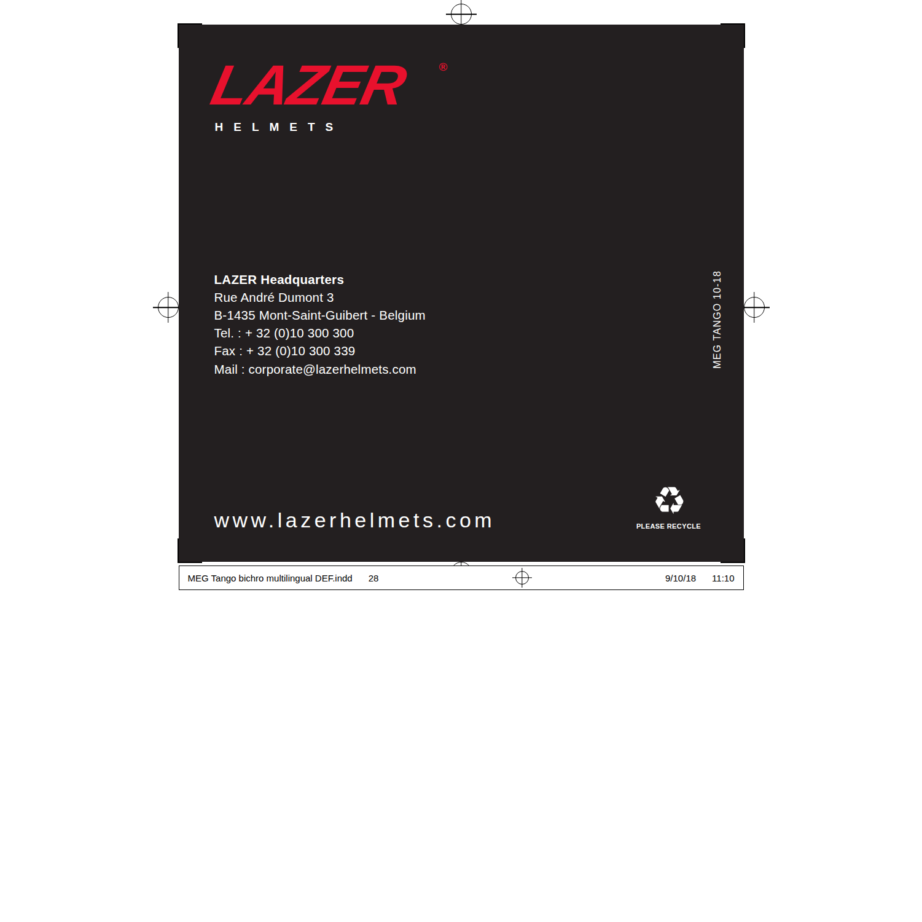LAZER®
HELMETS
LAZER Headquarters
Rue André Dumont 3
B-1435 Mont-Saint-Guibert - Belgium
Tel. : + 32 (0)10 300 300
Fax : + 32 (0)10 300 339
Mail : corporate@lazerhelmets.com
MEG TANGO 10-18
www.lazerhelmets.com
♻
PLEASE RECYCLE
MEG Tango bichro multilingual DEF.indd28
9/10/1811:10